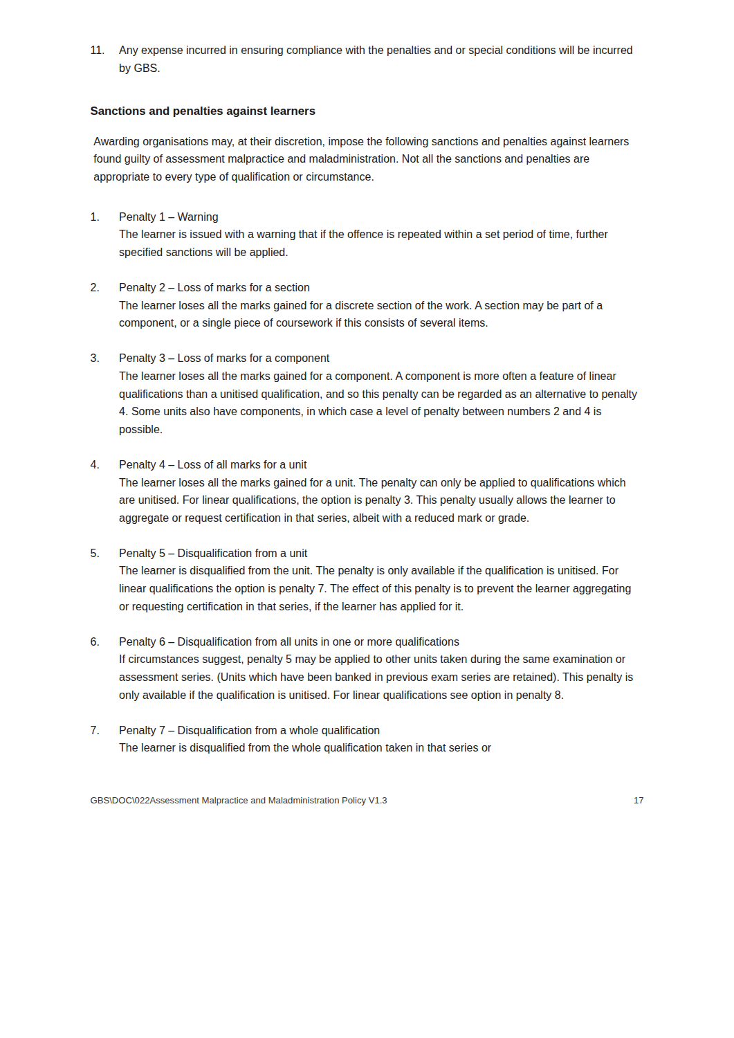11. Any expense incurred in ensuring compliance with the penalties and or special conditions will be incurred by GBS.
Sanctions and penalties against learners
Awarding organisations may, at their discretion, impose the following sanctions and penalties against learners found guilty of assessment malpractice and maladministration. Not all the sanctions and penalties are appropriate to every type of qualification or circumstance.
1. Penalty 1 – Warning The learner is issued with a warning that if the offence is repeated within a set period of time, further specified sanctions will be applied.
2. Penalty 2 – Loss of marks for a section The learner loses all the marks gained for a discrete section of the work. A section may be part of a component, or a single piece of coursework if this consists of several items.
3. Penalty 3 – Loss of marks for a component The learner loses all the marks gained for a component. A component is more often a feature of linear qualifications than a unitised qualification, and so this penalty can be regarded as an alternative to penalty 4. Some units also have components, in which case a level of penalty between numbers 2 and 4 is possible.
4. Penalty 4 – Loss of all marks for a unit The learner loses all the marks gained for a unit. The penalty can only be applied to qualifications which are unitised. For linear qualifications, the option is penalty 3. This penalty usually allows the learner to aggregate or request certification in that series, albeit with a reduced mark or grade.
5. Penalty 5 – Disqualification from a unit The learner is disqualified from the unit. The penalty is only available if the qualification is unitised. For linear qualifications the option is penalty 7. The effect of this penalty is to prevent the learner aggregating or requesting certification in that series, if the learner has applied for it.
6. Penalty 6 – Disqualification from all units in one or more qualifications If circumstances suggest, penalty 5 may be applied to other units taken during the same examination or assessment series. (Units which have been banked in previous exam series are retained). This penalty is only available if the qualification is unitised. For linear qualifications see option in penalty 8.
7. Penalty 7 – Disqualification from a whole qualification The learner is disqualified from the whole qualification taken in that series or
GBS\DOC\022Assessment Malpractice and Maladministration Policy V1.3 17